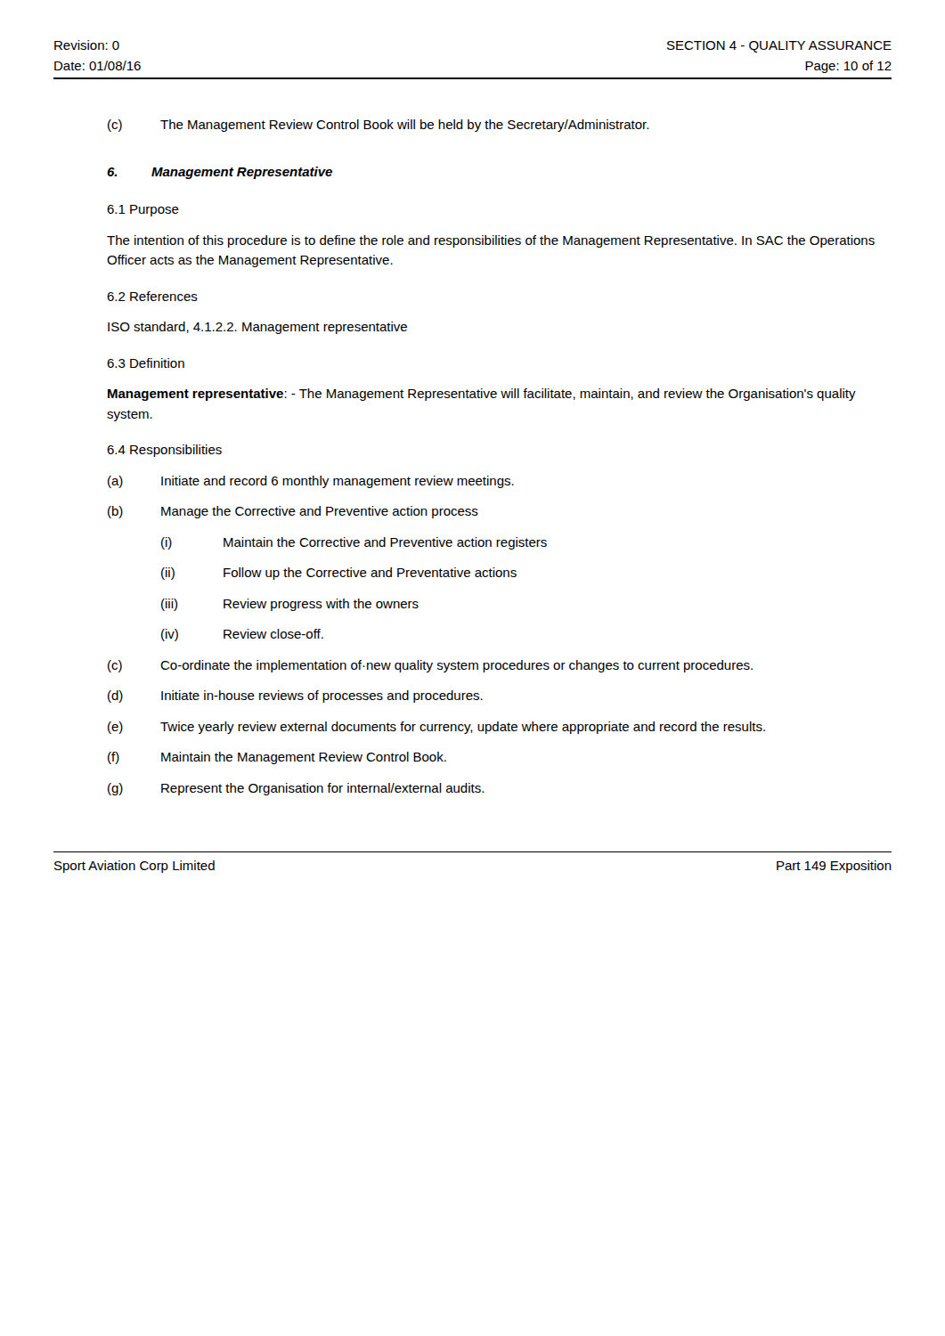Revision: 0 Date: 01/08/16
SECTION 4 - QUALITY ASSURANCE Page: 10 of 12
(c) The Management Review Control Book will be held by the Secretary/Administrator.
6. Management Representative
6.1 Purpose
The intention of this procedure is to define the role and responsibilities of the Management Representative. In SAC the Operations Officer acts as the Management Representative.
6.2 References
ISO standard, 4.1.2.2. Management representative
6.3 Definition
Management representative: - The Management Representative will facilitate, maintain, and review the Organisation's quality system.
6.4 Responsibilities
(a) Initiate and record 6 monthly management review meetings.
(b) Manage the Corrective and Preventive action process
(i) Maintain the Corrective and Preventive action registers
(ii) Follow up the Corrective and Preventative actions
(iii) Review progress with the owners
(iv) Review close-off.
(c) Co-ordinate the implementation of·new quality system procedures or changes to current procedures.
(d) Initiate in-house reviews of processes and procedures.
(e) Twice yearly review external documents for currency, update where appropriate and record the results.
(f) Maintain the Management Review Control Book.
(g) Represent the Organisation for internal/external audits.
Sport Aviation Corp Limited Part 149 Exposition